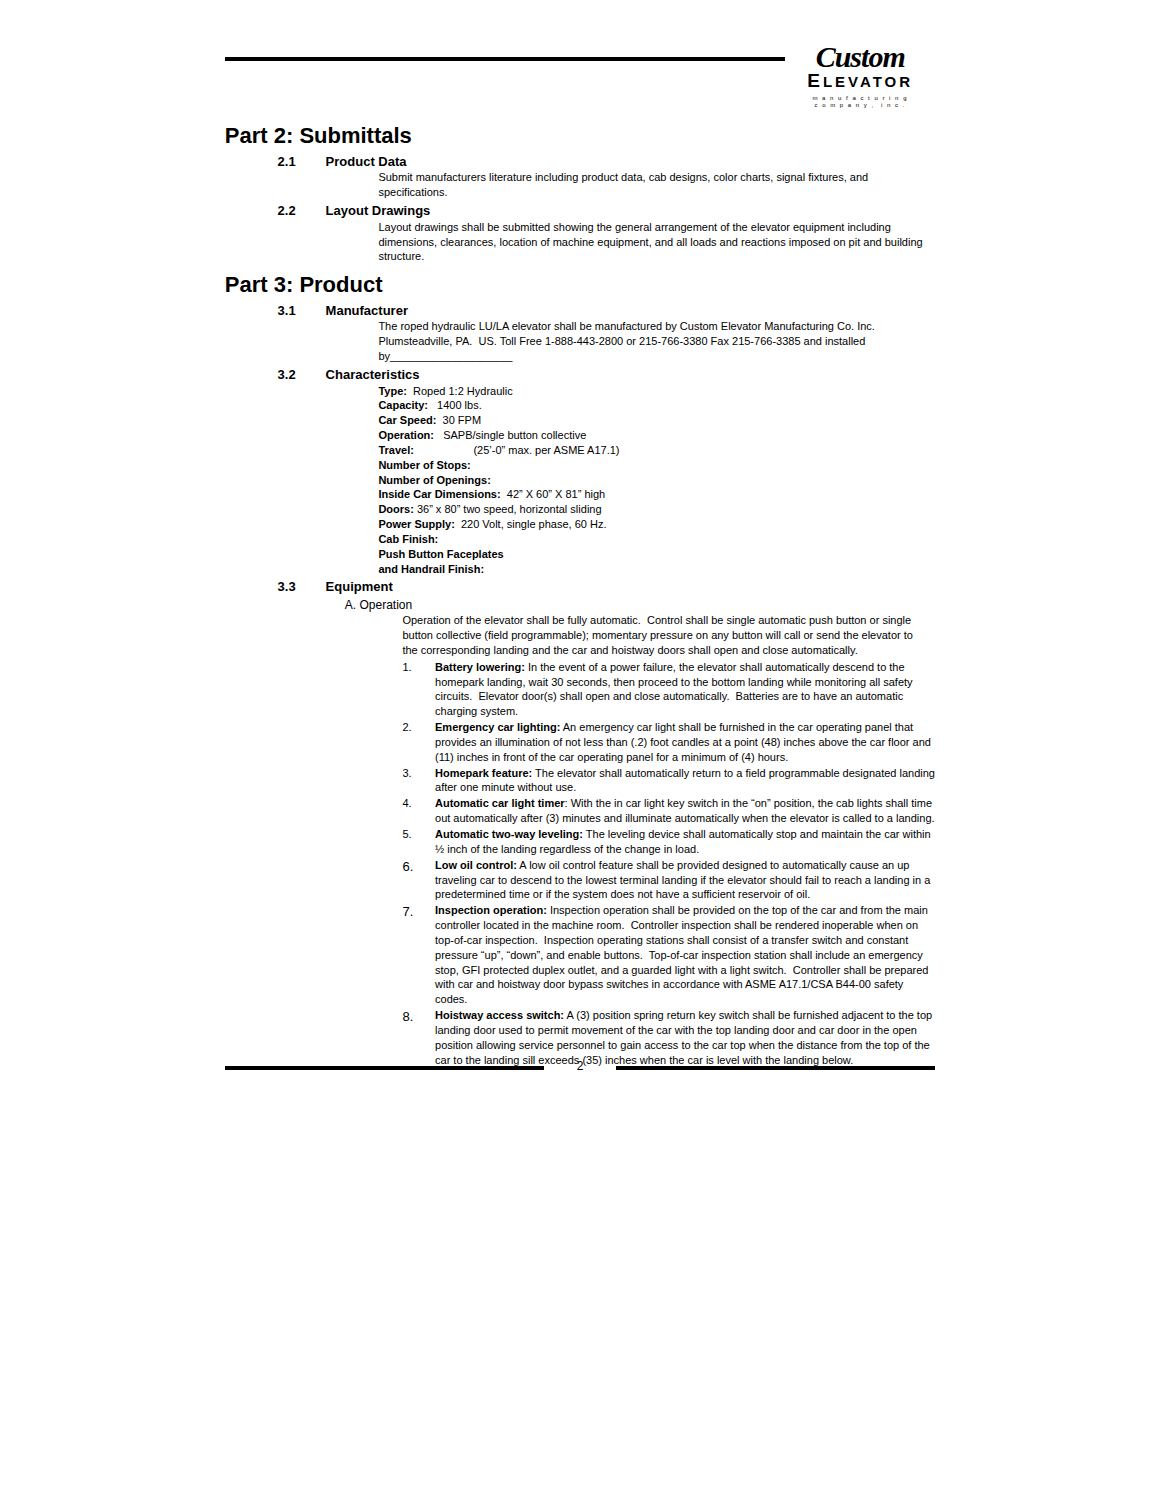Custom
ELEVATOR
m a n u f a c t u r i n g
c o m p a n y , i n c .
Part 2: Submittals
2.1
Product Data
Submit manufacturers literature including product data, cab designs, color charts, signal fixtures, and specifications.
2.2
Layout Drawings
Layout drawings shall be submitted showing the general arrangement of the elevator equipment including dimensions, clearances, location of machine equipment, and all loads and reactions imposed on pit and building structure.
Part 3: Product
3.1
Manufacturer
The roped hydraulic LU/LA elevator shall be manufactured by Custom Elevator Manufacturing Co. Inc. Plumsteadville, PA. US. Toll Free 1-888-443-2800 or 215-766-3380 Fax 215-766-3385 and installed by____________________
3.2
Characteristics
Type: Roped 1:2 Hydraulic
Capacity: 1400 lbs.
Car Speed: 30 FPM
Operation: SAPB/single button collective
Travel: (25’-0” max. per ASME A17.1)
Number of Stops:
Number of Openings:
Inside Car Dimensions: 42” X 60” X 81” high
Doors: 36” x 80” two speed, horizontal sliding
Power Supply: 220 Volt, single phase, 60 Hz.
Cab Finish:
Push Button Faceplates
and Handrail Finish:
3.3
Equipment
A. Operation
Operation of the elevator shall be fully automatic. Control shall be single automatic push button or single button collective (field programmable); momentary pressure on any button will call or send the elevator to the corresponding landing and the car and hoistway doors shall open and close automatically.
Battery lowering: In the event of a power failure, the elevator shall automatically descend to the homepark landing, wait 30 seconds, then proceed to the bottom landing while monitoring all safety circuits. Elevator door(s) shall open and close automatically. Batteries are to have an automatic charging system.
Emergency car lighting: An emergency car light shall be furnished in the car operating panel that provides an illumination of not less than (.2) foot candles at a point (48) inches above the car floor and (11) inches in front of the car operating panel for a minimum of (4) hours.
Homepark feature: The elevator shall automatically return to a field programmable designated landing after one minute without use.
Automatic car light timer: With the in car light key switch in the “on” position, the cab lights shall time out automatically after (3) minutes and illuminate automatically when the elevator is called to a landing.
Automatic two-way leveling: The leveling device shall automatically stop and maintain the car within ½ inch of the landing regardless of the change in load.
Low oil control: A low oil control feature shall be provided designed to automatically cause an up traveling car to descend to the lowest terminal landing if the elevator should fail to reach a landing in a predetermined time or if the system does not have a sufficient reservoir of oil.
Inspection operation: Inspection operation shall be provided on the top of the car and from the main controller located in the machine room. Controller inspection shall be rendered inoperable when on top-of-car inspection. Inspection operating stations shall consist of a transfer switch and constant pressure “up”, “down”, and enable buttons. Top-of-car inspection station shall include an emergency stop, GFI protected duplex outlet, and a guarded light with a light switch. Controller shall be prepared with car and hoistway door bypass switches in accordance with ASME A17.1/CSA B44-00 safety codes.
Hoistway access switch: A (3) position spring return key switch shall be furnished adjacent to the top landing door used to permit movement of the car with the top landing door and car door in the open position allowing service personnel to gain access to the car top when the distance from the top of the car to the landing sill exceeds (35) inches when the car is level with the landing below.
2